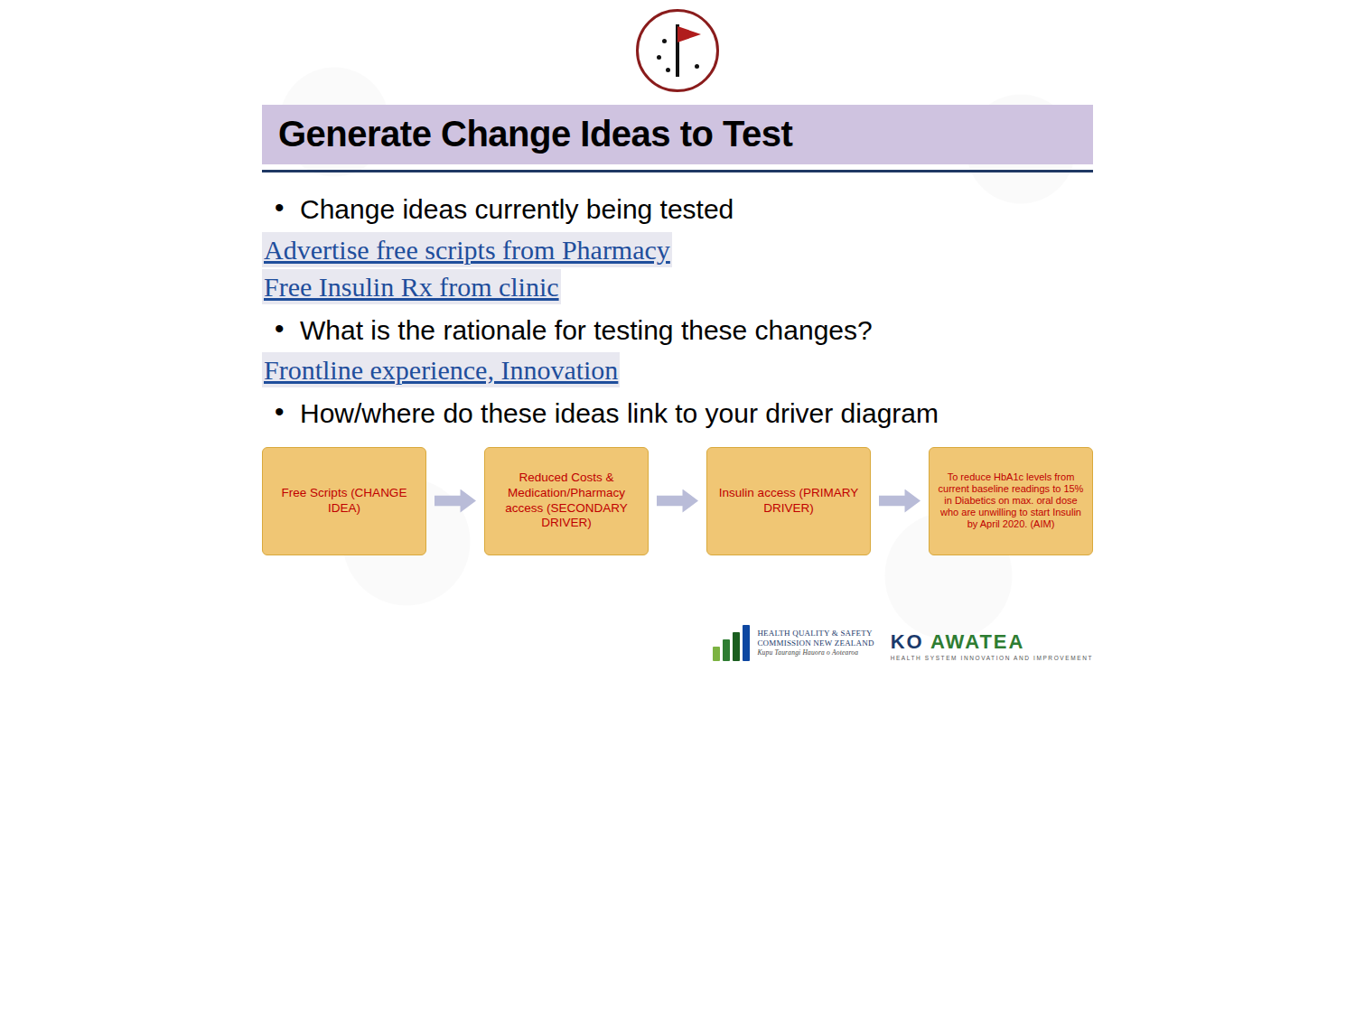Generate Change Ideas to Test
Change ideas currently being tested
Advertise free scripts from Pharmacy Free Insulin Rx from clinic
What is the rationale for testing these changes?
Frontline experience, Innovation
How/where do these ideas link to your driver diagram
Free Scripts (CHANGE IDEA)
Reduced Costs & Medication/Pharmacy access (SECONDARY DRIVER)
Insulin access (PRIMARY DRIVER)
To reduce HbA1c levels from current baseline readings to 15% in Diabetics on max. oral dose who are unwilling to start Insulin by April 2020. (AIM)
Health Quality & Safety
Commission New Zealand Kupu Taurangi Hauora o Aotearoa
KO AWATEA
HEALTH SYSTEM INNOVATION AND IMPROVEMENT